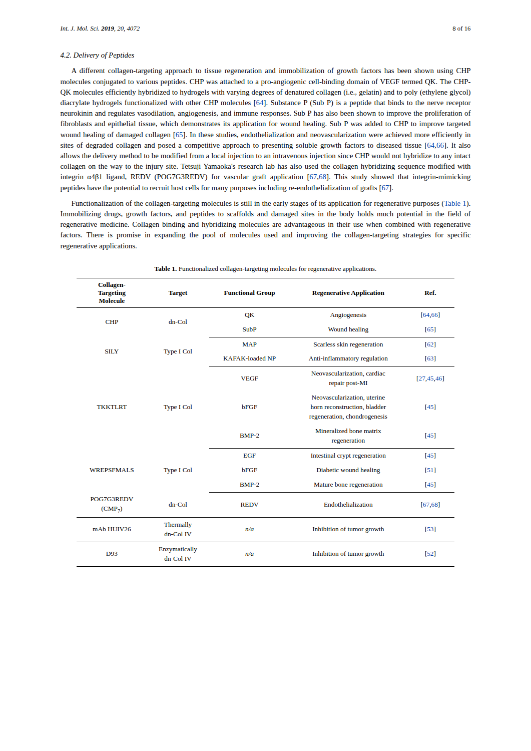Int. J. Mol. Sci. 2019, 20, 4072 8 of 16
4.2. Delivery of Peptides
A different collagen-targeting approach to tissue regeneration and immobilization of growth factors has been shown using CHP molecules conjugated to various peptides. CHP was attached to a pro-angiogenic cell-binding domain of VEGF termed QK. The CHP-QK molecules efficiently hybridized to hydrogels with varying degrees of denatured collagen (i.e., gelatin) and to poly (ethylene glycol) diacrylate hydrogels functionalized with other CHP molecules [64]. Substance P (Sub P) is a peptide that binds to the nerve receptor neurokinin and regulates vasodilation, angiogenesis, and immune responses. Sub P has also been shown to improve the proliferation of fibroblasts and epithelial tissue, which demonstrates its application for wound healing. Sub P was added to CHP to improve targeted wound healing of damaged collagen [65]. In these studies, endothelialization and neovascularization were achieved more efficiently in sites of degraded collagen and posed a competitive approach to presenting soluble growth factors to diseased tissue [64,66]. It also allows the delivery method to be modified from a local injection to an intravenous injection since CHP would not hybridize to any intact collagen on the way to the injury site. Tetsuji Yamaoka's research lab has also used the collagen hybridizing sequence modified with integrin α4β1 ligand, REDV (POG7G3REDV) for vascular graft application [67,68]. This study showed that integrin-mimicking peptides have the potential to recruit host cells for many purposes including re-endothelialization of grafts [67].
Functionalization of the collagen-targeting molecules is still in the early stages of its application for regenerative purposes (Table 1). Immobilizing drugs, growth factors, and peptides to scaffolds and damaged sites in the body holds much potential in the field of regenerative medicine. Collagen binding and hybridizing molecules are advantageous in their use when combined with regenerative factors. There is promise in expanding the pool of molecules used and improving the collagen-targeting strategies for specific regenerative applications.
Table 1. Functionalized collagen-targeting molecules for regenerative applications.
| Collagen- Targeting Molecule | Target | Functional Group | Regenerative Application | Ref. |
| --- | --- | --- | --- | --- |
| CHP | dn-Col | QK | Angiogenesis | [ 64 , 66 ] |
| SubP | Wound healing | [ 65 ] |
| SILY | Type I Col | MAP | Scarless skin regeneration | [ 62 ] |
| KAFAK-loaded NP | Anti-inflammatory regulation | [ 63 ] |
| TKKTLRT | Type I Col | VEGF | Neovascularization, cardiac repair post-MI | [ 27 , 45 , 46 ] |
| bFGF | Neovascularization, uterine horn reconstruction, bladder regeneration, chondrogenesis | [ 45 ] |
| BMP-2 | Mineralized bone matrix regeneration | [ 45 ] |
| WREPSFMALS | Type I Col | EGF | Intestinal crypt regeneration | [ 45 ] |
| bFGF | Diabetic wound healing | [ 51 ] |
| BMP-2 | Mature bone regeneration | [ 45 ] |
| POG7G3REDV (CMP 7 ) | dn-Col | REDV | Endothelialization | [ 67 , 68 ] |
| mAb HUIV26 | Thermally dn-Col IV | n/a | Inhibition of tumor growth | [ 53 ] |
| D93 | Enzymatically dn-Col IV | n/a | Inhibition of tumor growth | [ 52 ] |